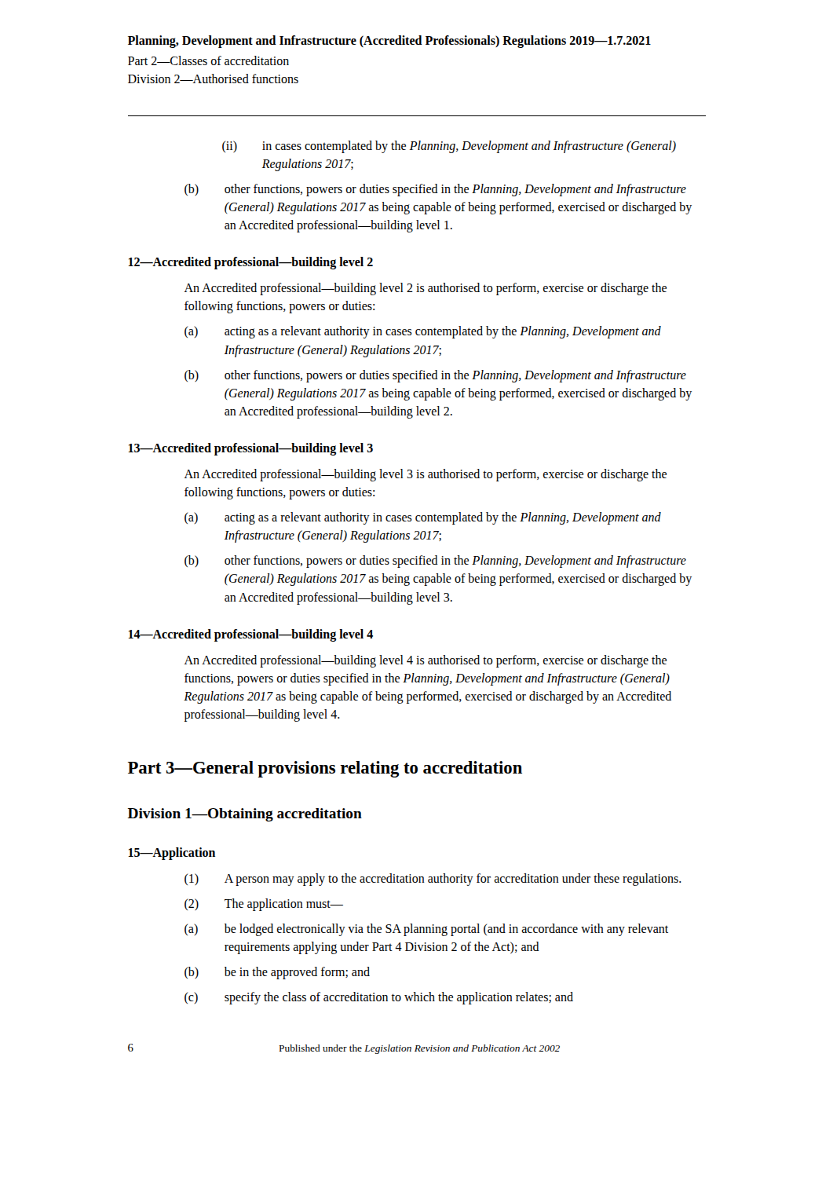Planning, Development and Infrastructure (Accredited Professionals) Regulations 2019—1.7.2021
Part 2—Classes of accreditation
Division 2—Authorised functions
(ii) in cases contemplated by the Planning, Development and Infrastructure (General) Regulations 2017;
(b) other functions, powers or duties specified in the Planning, Development and Infrastructure (General) Regulations 2017 as being capable of being performed, exercised or discharged by an Accredited professional—building level 1.
12—Accredited professional—building level 2
An Accredited professional—building level 2 is authorised to perform, exercise or discharge the following functions, powers or duties:
(a) acting as a relevant authority in cases contemplated by the Planning, Development and Infrastructure (General) Regulations 2017;
(b) other functions, powers or duties specified in the Planning, Development and Infrastructure (General) Regulations 2017 as being capable of being performed, exercised or discharged by an Accredited professional—building level 2.
13—Accredited professional—building level 3
An Accredited professional—building level 3 is authorised to perform, exercise or discharge the following functions, powers or duties:
(a) acting as a relevant authority in cases contemplated by the Planning, Development and Infrastructure (General) Regulations 2017;
(b) other functions, powers or duties specified in the Planning, Development and Infrastructure (General) Regulations 2017 as being capable of being performed, exercised or discharged by an Accredited professional—building level 3.
14—Accredited professional—building level 4
An Accredited professional—building level 4 is authorised to perform, exercise or discharge the functions, powers or duties specified in the Planning, Development and Infrastructure (General) Regulations 2017 as being capable of being performed, exercised or discharged by an Accredited professional—building level 4.
Part 3—General provisions relating to accreditation
Division 1—Obtaining accreditation
15—Application
(1) A person may apply to the accreditation authority for accreditation under these regulations.
(2) The application must—
(a) be lodged electronically via the SA planning portal (and in accordance with any relevant requirements applying under Part 4 Division 2 of the Act); and
(b) be in the approved form; and
(c) specify the class of accreditation to which the application relates; and
6 Published under the Legislation Revision and Publication Act 2002